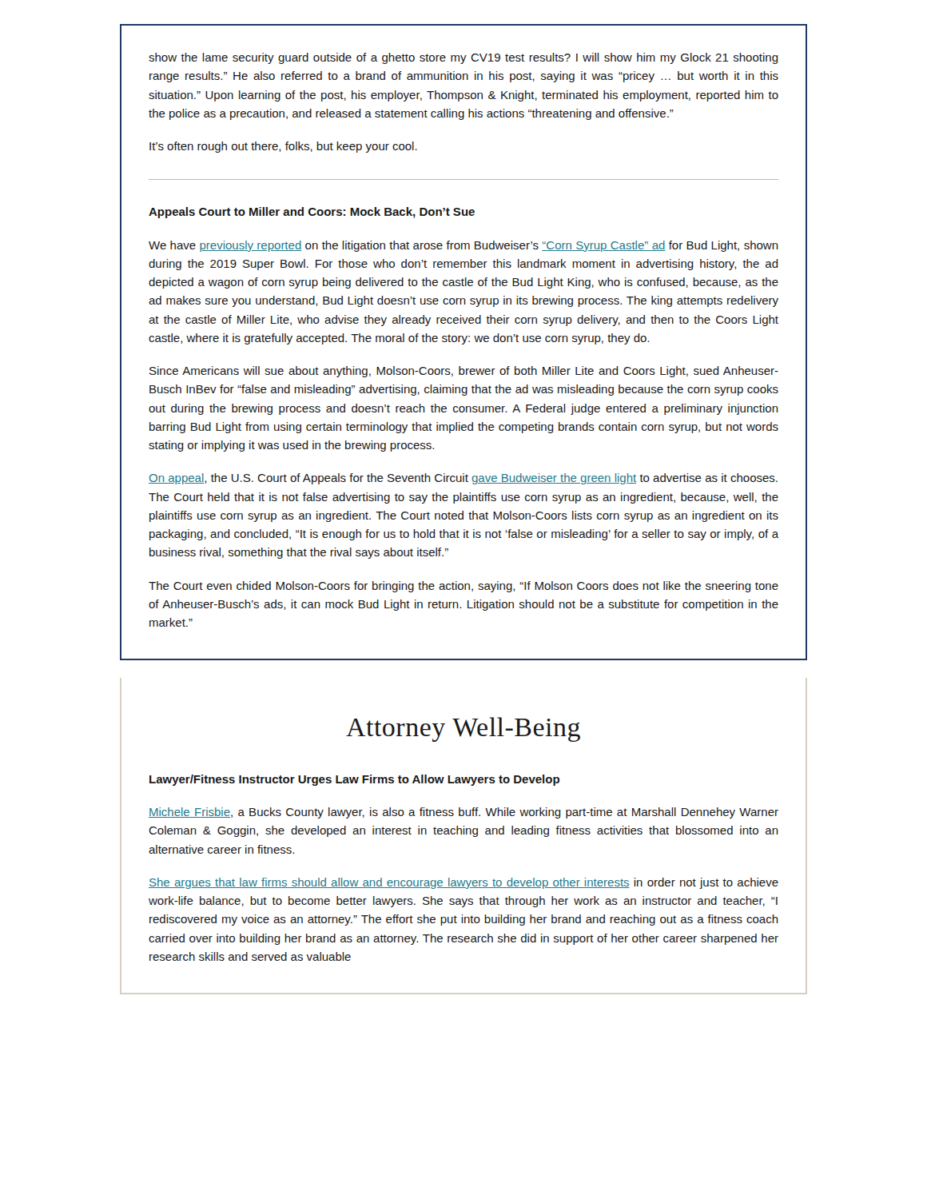show the lame security guard outside of a ghetto store my CV19 test results? I will show him my Glock 21 shooting range results.” He also referred to a brand of ammunition in his post, saying it was “pricey … but worth it in this situation.” Upon learning of the post, his employer, Thompson & Knight, terminated his employment, reported him to the police as a precaution, and released a statement calling his actions “threatening and offensive.”
It’s often rough out there, folks, but keep your cool.
Appeals Court to Miller and Coors: Mock Back, Don’t Sue
We have previously reported on the litigation that arose from Budweiser’s “Corn Syrup Castle” ad for Bud Light, shown during the 2019 Super Bowl. For those who don’t remember this landmark moment in advertising history, the ad depicted a wagon of corn syrup being delivered to the castle of the Bud Light King, who is confused, because, as the ad makes sure you understand, Bud Light doesn’t use corn syrup in its brewing process. The king attempts redelivery at the castle of Miller Lite, who advise they already received their corn syrup delivery, and then to the Coors Light castle, where it is gratefully accepted. The moral of the story: we don’t use corn syrup, they do.
Since Americans will sue about anything, Molson-Coors, brewer of both Miller Lite and Coors Light, sued Anheuser-Busch InBev for “false and misleading” advertising, claiming that the ad was misleading because the corn syrup cooks out during the brewing process and doesn’t reach the consumer. A Federal judge entered a preliminary injunction barring Bud Light from using certain terminology that implied the competing brands contain corn syrup, but not words stating or implying it was used in the brewing process.
On appeal, the U.S. Court of Appeals for the Seventh Circuit gave Budweiser the green light to advertise as it chooses. The Court held that it is not false advertising to say the plaintiffs use corn syrup as an ingredient, because, well, the plaintiffs use corn syrup as an ingredient. The Court noted that Molson-Coors lists corn syrup as an ingredient on its packaging, and concluded, “It is enough for us to hold that it is not ‘false or misleading’ for a seller to say or imply, of a business rival, something that the rival says about itself.”
The Court even chided Molson-Coors for bringing the action, saying, “If Molson Coors does not like the sneering tone of Anheuser-Busch’s ads, it can mock Bud Light in return. Litigation should not be a substitute for competition in the market.”
Attorney Well-Being
Lawyer/Fitness Instructor Urges Law Firms to Allow Lawyers to Develop
Michele Frisbie, a Bucks County lawyer, is also a fitness buff. While working part-time at Marshall Dennehey Warner Coleman & Goggin, she developed an interest in teaching and leading fitness activities that blossomed into an alternative career in fitness.
She argues that law firms should allow and encourage lawyers to develop other interests in order not just to achieve work-life balance, but to become better lawyers. She says that through her work as an instructor and teacher, “I rediscovered my voice as an attorney.” The effort she put into building her brand and reaching out as a fitness coach carried over into building her brand as an attorney. The research she did in support of her other career sharpened her research skills and served as valuable